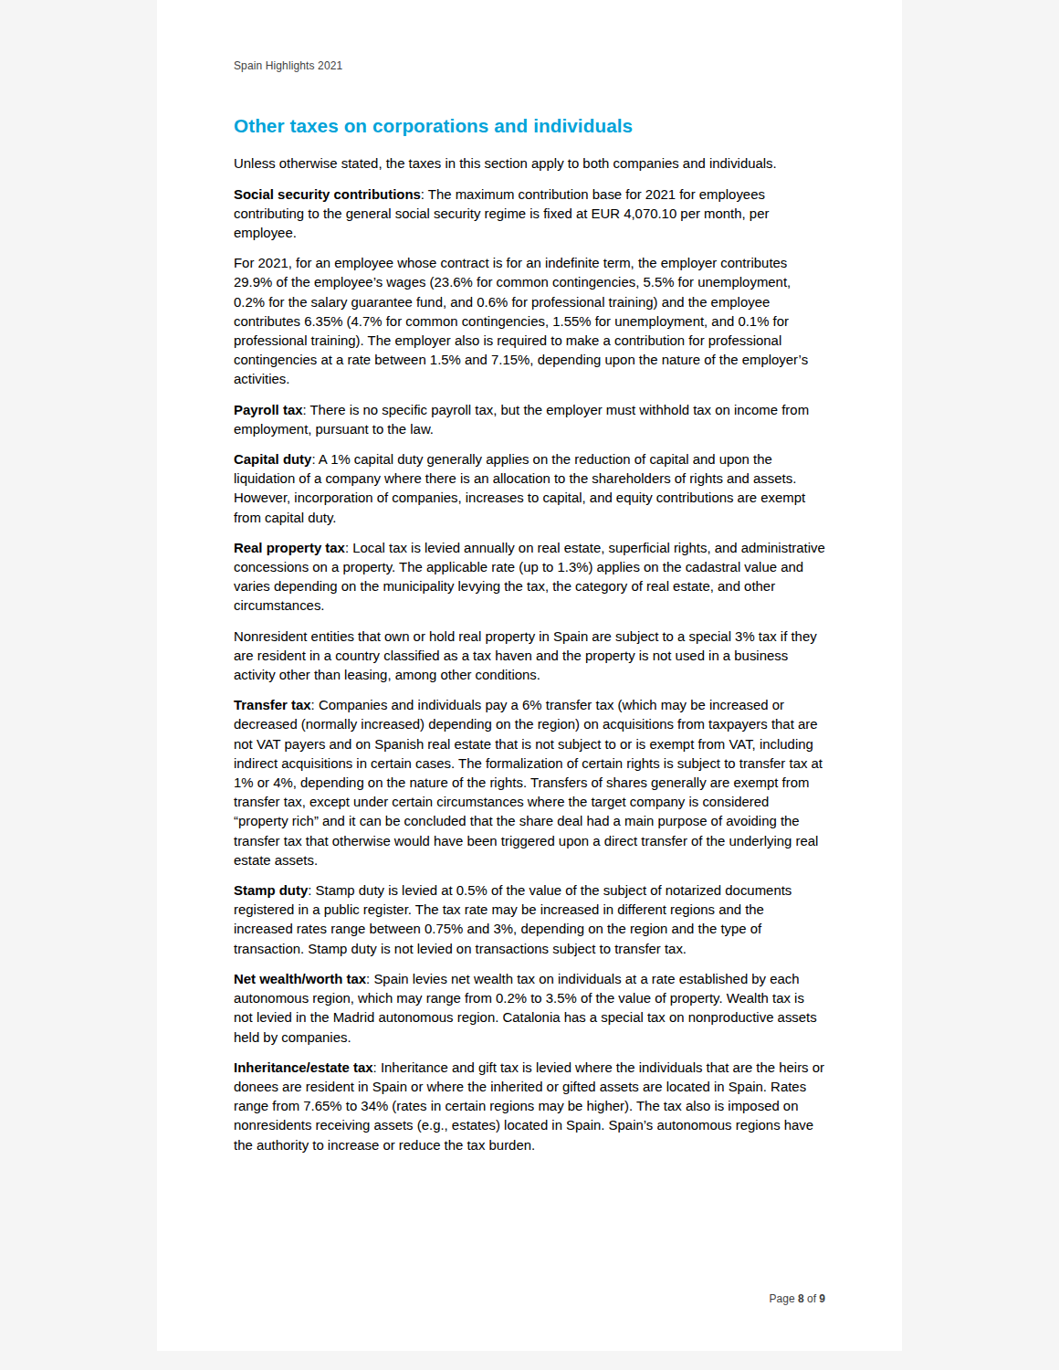Spain Highlights 2021
Other taxes on corporations and individuals
Unless otherwise stated, the taxes in this section apply to both companies and individuals.
Social security contributions: The maximum contribution base for 2021 for employees contributing to the general social security regime is fixed at EUR 4,070.10 per month, per employee.
For 2021, for an employee whose contract is for an indefinite term, the employer contributes 29.9% of the employee’s wages (23.6% for common contingencies, 5.5% for unemployment, 0.2% for the salary guarantee fund, and 0.6% for professional training) and the employee contributes 6.35% (4.7% for common contingencies, 1.55% for unemployment, and 0.1% for professional training). The employer also is required to make a contribution for professional contingencies at a rate between 1.5% and 7.15%, depending upon the nature of the employer’s activities.
Payroll tax: There is no specific payroll tax, but the employer must withhold tax on income from employment, pursuant to the law.
Capital duty: A 1% capital duty generally applies on the reduction of capital and upon the liquidation of a company where there is an allocation to the shareholders of rights and assets. However, incorporation of companies, increases to capital, and equity contributions are exempt from capital duty.
Real property tax: Local tax is levied annually on real estate, superficial rights, and administrative concessions on a property. The applicable rate (up to 1.3%) applies on the cadastral value and varies depending on the municipality levying the tax, the category of real estate, and other circumstances.
Nonresident entities that own or hold real property in Spain are subject to a special 3% tax if they are resident in a country classified as a tax haven and the property is not used in a business activity other than leasing, among other conditions.
Transfer tax: Companies and individuals pay a 6% transfer tax (which may be increased or decreased (normally increased) depending on the region) on acquisitions from taxpayers that are not VAT payers and on Spanish real estate that is not subject to or is exempt from VAT, including indirect acquisitions in certain cases. The formalization of certain rights is subject to transfer tax at 1% or 4%, depending on the nature of the rights. Transfers of shares generally are exempt from transfer tax, except under certain circumstances where the target company is considered “property rich” and it can be concluded that the share deal had a main purpose of avoiding the transfer tax that otherwise would have been triggered upon a direct transfer of the underlying real estate assets.
Stamp duty: Stamp duty is levied at 0.5% of the value of the subject of notarized documents registered in a public register. The tax rate may be increased in different regions and the increased rates range between 0.75% and 3%, depending on the region and the type of transaction. Stamp duty is not levied on transactions subject to transfer tax.
Net wealth/worth tax: Spain levies net wealth tax on individuals at a rate established by each autonomous region, which may range from 0.2% to 3.5% of the value of property. Wealth tax is not levied in the Madrid autonomous region. Catalonia has a special tax on nonproductive assets held by companies.
Inheritance/estate tax: Inheritance and gift tax is levied where the individuals that are the heirs or donees are resident in Spain or where the inherited or gifted assets are located in Spain. Rates range from 7.65% to 34% (rates in certain regions may be higher). The tax also is imposed on nonresidents receiving assets (e.g., estates) located in Spain. Spain’s autonomous regions have the authority to increase or reduce the tax burden.
Page 8 of 9